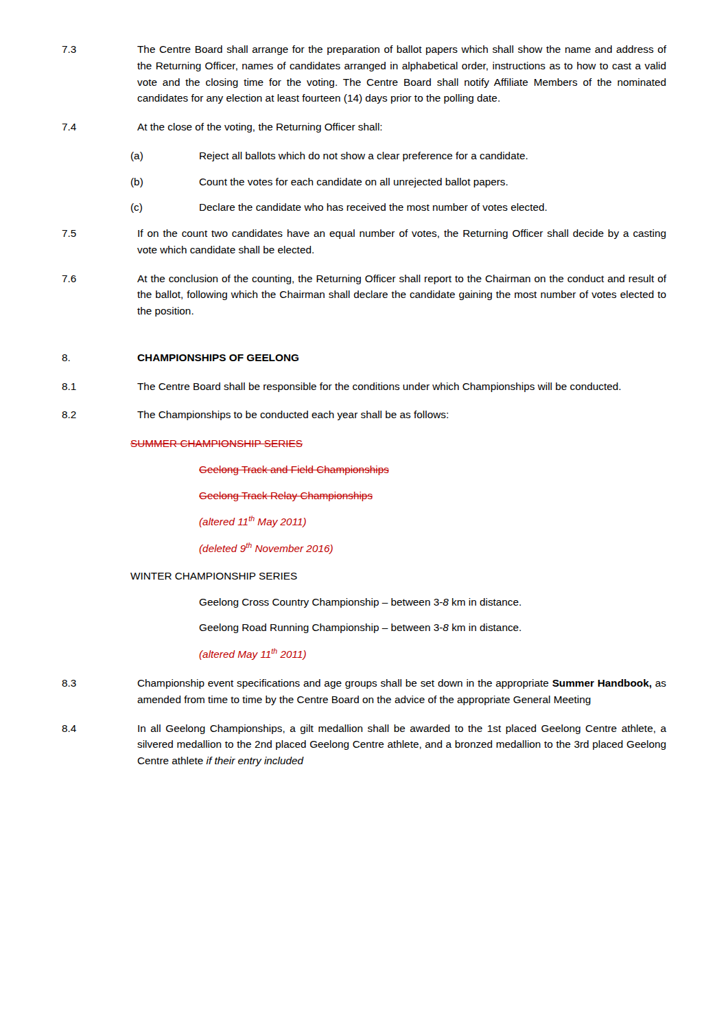7.3
The Centre Board shall arrange for the preparation of ballot papers which shall show the name and address of the Returning Officer, names of candidates arranged in alphabetical order, instructions as to how to cast a valid vote and the closing time for the voting. The Centre Board shall notify Affiliate Members of the nominated candidates for any election at least fourteen (14) days prior to the polling date.
7.4
At the close of the voting, the Returning Officer shall:
(a)
Reject all ballots which do not show a clear preference for a candidate.
(b)
Count the votes for each candidate on all unrejected ballot papers.
(c)
Declare the candidate who has received the most number of votes elected.
7.5
If on the count two candidates have an equal number of votes, the Returning Officer shall decide by a casting vote which candidate shall be elected.
7.6
At the conclusion of the counting, the Returning Officer shall report to the Chairman on the conduct and result of the ballot, following which the Chairman shall declare the candidate gaining the most number of votes elected to the position.
8.
CHAMPIONSHIPS OF GEELONG
8.1
The Centre Board shall be responsible for the conditions under which Championships will be conducted.
8.2
The Championships to be conducted each year shall be as follows:
SUMMER CHAMPIONSHIP SERIES
Geelong Track and Field Championships
Geelong Track Relay Championships
(altered 11th May 2011)
(deleted 9th November 2016)
WINTER CHAMPIONSHIP SERIES
Geelong Cross Country Championship – between 3-8 km in distance.
Geelong Road Running Championship – between 3-8 km in distance.
(altered May 11th 2011)
8.3
Championship event specifications and age groups shall be set down in the appropriate Summer Handbook, as amended from time to time by the Centre Board on the advice of the appropriate General Meeting
8.4
In all Geelong Championships, a gilt medallion shall be awarded to the 1st placed Geelong Centre athlete, a silvered medallion to the 2nd placed Geelong Centre athlete, and a bronzed medallion to the 3rd placed Geelong Centre athlete if their entry included